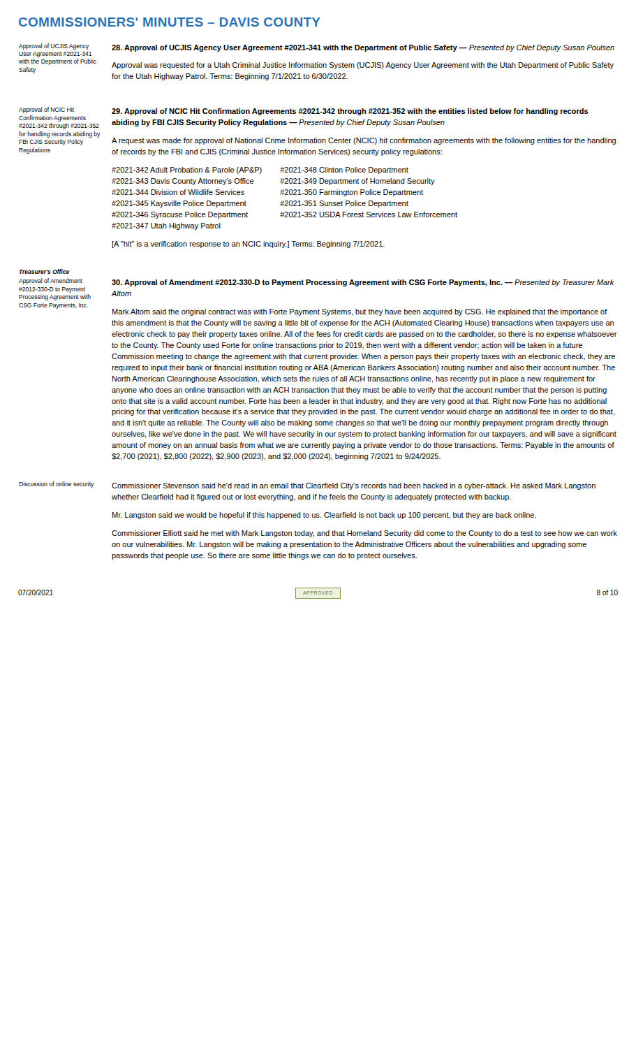COMMISSIONERS' MINUTES – DAVIS COUNTY
| Approval of UCJIS Agency User Agreement #2021-341 with the Department of Public Safety | 28. Approval of UCJIS Agency User Agreement #2021-341 with the Department of Public Safety — Presented by Chief Deputy Susan Poulsen Approval was requested for a Utah Criminal Justice Information System (UCJIS) Agency User Agreement with the Utah Department of Public Safety for the Utah Highway Patrol. Terms: Beginning 7/1/2021 to 6/30/2022. |
| Approval of NCIC Hit Confirmation Agreements #2021-342 through #2021-352 for handling records abiding by FBI CJIS Security Policy Regulations | 29. Approval of NCIC Hit Confirmation Agreements #2021-342 through #2021-352 with the entities listed below for handling records abiding by FBI CJIS Security Policy Regulations — Presented by Chief Deputy Susan Poulsen A request was made for approval of National Crime Information Center (NCIC) hit confirmation agreements with the following entities for the handling of records by the FBI and CJIS (Criminal Justice Information Services) security policy regulations: / #2021-342 Adult Probation & Parole (AP&P) / #2021-348 Clinton Police Department / / #2021-343 Davis County Attorney's Office / #2021-349 Department of Homeland Security / / #2021-344 Division of Wildlife Services / #2021-350 Farmington Police Department / / #2021-345 Kaysville Police Department / #2021-351 Sunset Police Department / / #2021-346 Syracuse Police Department / #2021-352 USDA Forest Services Law Enforcement / / #2021-347 Utah Highway Patrol / / [A "hit" is a verification response to an NCIC inquiry.] Terms: Beginning 7/1/2021. |
| Treasurer's Office | |
| Approval of Amendment #2012-330-D to Payment Processing Agreement with CSG Forte Payments, Inc. | 30. Approval of Amendment #2012-330-D to Payment Processing Agreement with CSG Forte Payments, Inc. — Presented by Treasurer Mark Altom Mark Altom said the original contract was with Forte Payment Systems, but they have been acquired by CSG. He explained that the importance of this amendment is that the County will be saving a little bit of expense for the ACH (Automated Clearing House) transactions when taxpayers use an electronic check to pay their property taxes online. All of the fees for credit cards are passed on to the cardholder, so there is no expense whatsoever to the County. The County used Forte for online transactions prior to 2019, then went with a different vendor; action will be taken in a future Commission meeting to change the agreement with that current provider. When a person pays their property taxes with an electronic check, they are required to input their bank or financial institution routing or ABA (American Bankers Association) routing number and also their account number. The North American Clearinghouse Association, which sets the rules of all ACH transactions online, has recently put in place a new requirement for anyone who does an online transaction with an ACH transaction that they must be able to verify that the account number that the person is putting onto that site is a valid account number. Forte has been a leader in that industry, and they are very good at that. Right now Forte has no additional pricing for that verification because it's a service that they provided in the past. The current vendor would charge an additional fee in order to do that, and it isn't quite as reliable. The County will also be making some changes so that we'll be doing our monthly prepayment program directly through ourselves, like we've done in the past. We will have security in our system to protect banking information for our taxpayers, and will save a significant amount of money on an annual basis from what we are currently paying a private vendor to do those transactions. Terms: Payable in the amounts of $2,700 (2021), $2,800 (2022), $2,900 (2023), and $2,000 (2024), beginning 7/2021 to 9/24/2025. |
| Discussion of online security | Commissioner Stevenson said he'd read in an email that Clearfield City's records had been hacked in a cyber-attack. He asked Mark Langston whether Clearfield had it figured out or lost everything, and if he feels the County is adequately protected with backup. Mr. Langston said we would be hopeful if this happened to us. Clearfield is not back up 100 percent, but they are back online. Commissioner Elliott said he met with Mark Langston today, and that Homeland Security did come to the County to do a test to see how we can work on our vulnerabilities. Mr. Langston will be making a presentation to the Administrative Officers about the vulnerabilities and upgrading some passwords that people use. So there are some little things we can do to protect ourselves. |
07/20/2021
Approved
8 of 10